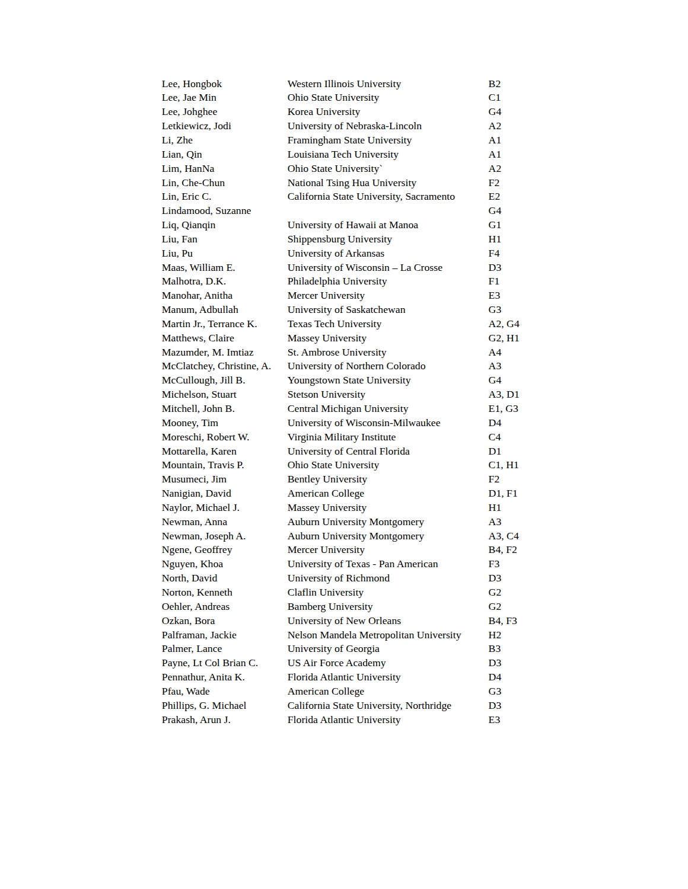| Lee, Hongbok | Western Illinois University | B2 |
| Lee, Jae Min | Ohio State University | C1 |
| Lee, Johghee | Korea University | G4 |
| Letkiewicz, Jodi | University of Nebraska-Lincoln | A2 |
| Li, Zhe | Framingham State University | A1 |
| Lian, Qin | Louisiana Tech University | A1 |
| Lim, HanNa | Ohio State University` | A2 |
| Lin, Che-Chun | National Tsing Hua University | F2 |
| Lin, Eric C. | California State University, Sacramento | E2 |
| Lindamood, Suzanne | | G4 |
| Liq, Qianqin | University of Hawaii at Manoa | G1 |
| Liu, Fan | Shippensburg University | H1 |
| Liu, Pu | University of Arkansas | F4 |
| Maas, William E. | University of Wisconsin – La Crosse | D3 |
| Malhotra, D.K. | Philadelphia University | F1 |
| Manohar, Anitha | Mercer University | E3 |
| Manum, Adbullah | University of Saskatchewan | G3 |
| Martin Jr., Terrance K. | Texas Tech University | A2, G4 |
| Matthews, Claire | Massey University | G2, H1 |
| Mazumder, M. Imtiaz | St. Ambrose University | A4 |
| McClatchey, Christine, A. | University of Northern Colorado | A3 |
| McCullough, Jill B. | Youngstown State University | G4 |
| Michelson, Stuart | Stetson University | A3, D1 |
| Mitchell, John B. | Central Michigan University | E1, G3 |
| Mooney, Tim | University of Wisconsin-Milwaukee | D4 |
| Moreschi, Robert W. | Virginia Military Institute | C4 |
| Mottarella, Karen | University of Central Florida | D1 |
| Mountain, Travis P. | Ohio State University | C1, H1 |
| Musumeci, Jim | Bentley University | F2 |
| Nanigian, David | American College | D1, F1 |
| Naylor, Michael J. | Massey University | H1 |
| Newman, Anna | Auburn University Montgomery | A3 |
| Newman, Joseph A. | Auburn University Montgomery | A3, C4 |
| Ngene, Geoffrey | Mercer University | B4, F2 |
| Nguyen, Khoa | University of Texas - Pan American | F3 |
| North, David | University of Richmond | D3 |
| Norton, Kenneth | Claflin University | G2 |
| Oehler, Andreas | Bamberg University | G2 |
| Ozkan, Bora | University of New Orleans | B4, F3 |
| Palframan, Jackie | Nelson Mandela Metropolitan University | H2 |
| Palmer, Lance | University of Georgia | B3 |
| Payne, Lt Col Brian C. | US Air Force Academy | D3 |
| Pennathur, Anita K. | Florida Atlantic University | D4 |
| Pfau, Wade | American College | G3 |
| Phillips, G. Michael | California State University, Northridge | D3 |
| Prakash, Arun J. | Florida Atlantic University | E3 |